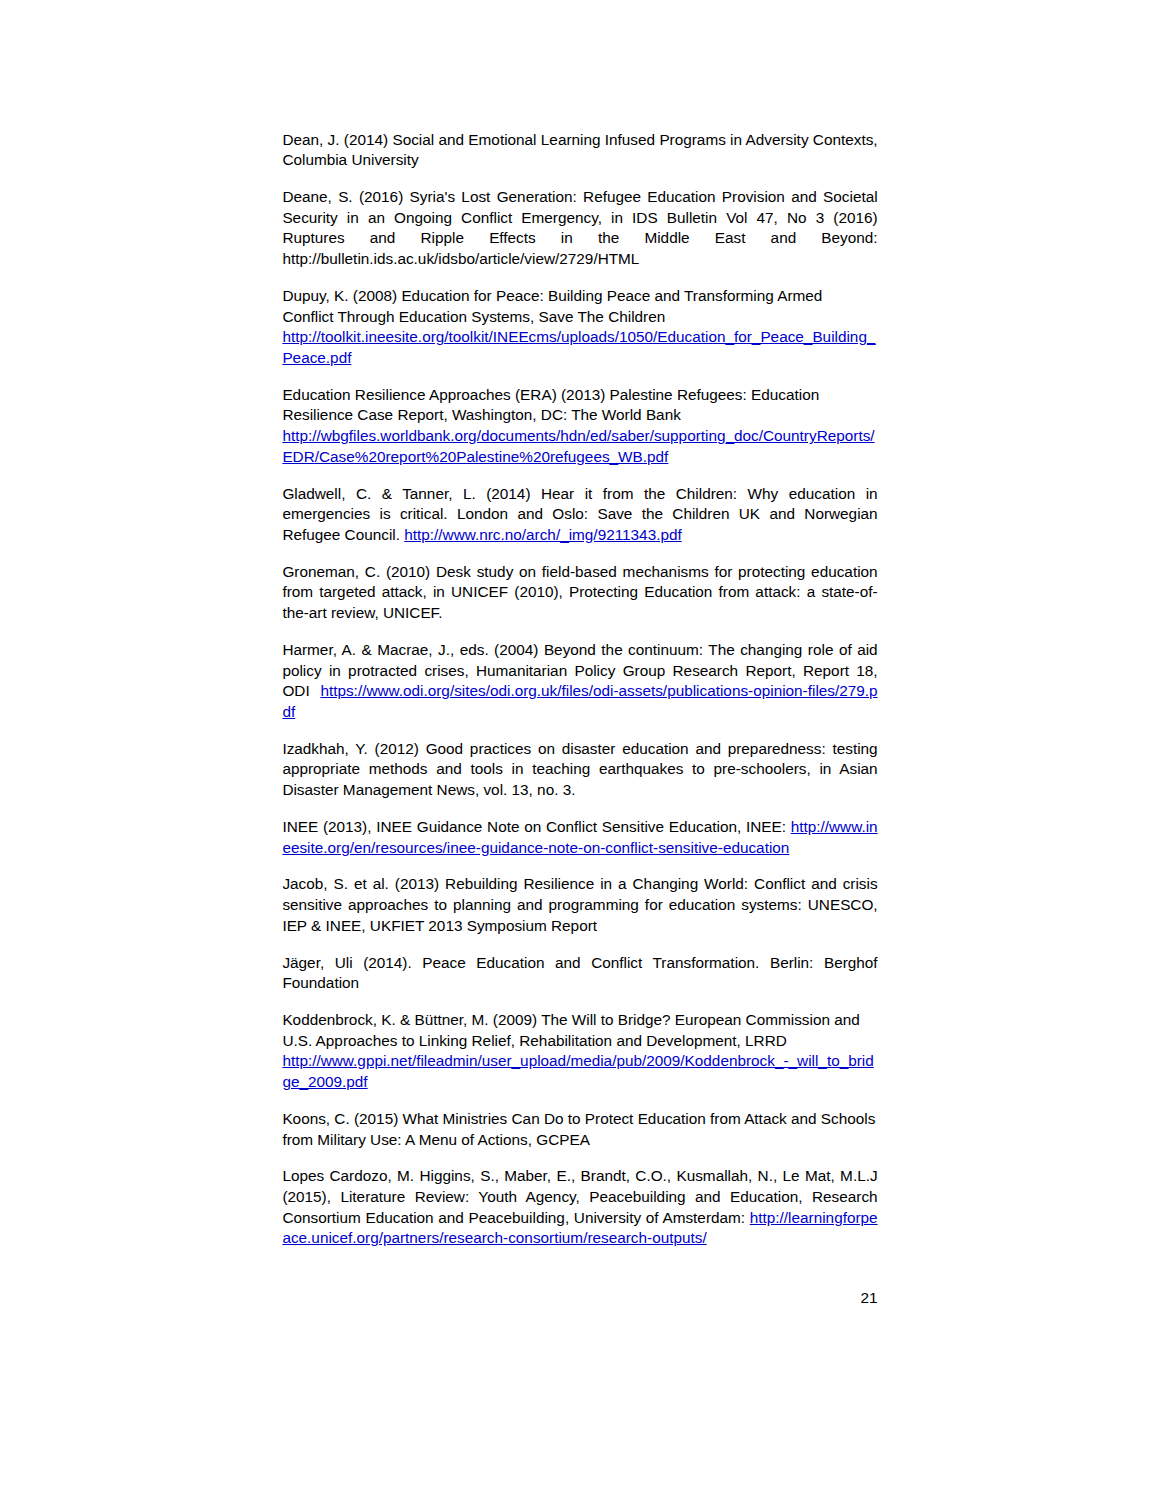Dean, J. (2014) Social and Emotional Learning Infused Programs in Adversity Contexts, Columbia University
Deane, S. (2016) Syria's Lost Generation: Refugee Education Provision and Societal Security in an Ongoing Conflict Emergency, in IDS Bulletin Vol 47, No 3 (2016) Ruptures and Ripple Effects in the Middle East and Beyond: http://bulletin.ids.ac.uk/idsbo/article/view/2729/HTML
Dupuy, K. (2008) Education for Peace: Building Peace and Transforming Armed Conflict Through Education Systems, Save The Children
http://toolkit.ineesite.org/toolkit/INEEcms/uploads/1050/Education_for_Peace_Building_Peace.pdf
Education Resilience Approaches (ERA) (2013) Palestine Refugees: Education Resilience Case Report, Washington, DC: The World Bank
http://wbgfiles.worldbank.org/documents/hdn/ed/saber/supporting_doc/CountryReports/EDR/Case%20report%20Palestine%20refugees_WB.pdf
Gladwell, C. & Tanner, L. (2014) Hear it from the Children: Why education in emergencies is critical. London and Oslo: Save the Children UK and Norwegian Refugee Council. http://www.nrc.no/arch/_img/9211343.pdf
Groneman, C. (2010) Desk study on field-based mechanisms for protecting education from targeted attack, in UNICEF (2010), Protecting Education from attack: a state-of-the-art review, UNICEF.
Harmer, A. & Macrae, J., eds. (2004) Beyond the continuum: The changing role of aid policy in protracted crises, Humanitarian Policy Group Research Report, Report 18, ODI https://www.odi.org/sites/odi.org.uk/files/odi-assets/publications-opinion-files/279.pdf
Izadkhah, Y. (2012) Good practices on disaster education and preparedness: testing appropriate methods and tools in teaching earthquakes to pre-schoolers, in Asian Disaster Management News, vol. 13, no. 3.
INEE (2013), INEE Guidance Note on Conflict Sensitive Education, INEE: http://www.ineesite.org/en/resources/inee-guidance-note-on-conflict-sensitive-education
Jacob, S. et al. (2013) Rebuilding Resilience in a Changing World: Conflict and crisis sensitive approaches to planning and programming for education systems: UNESCO, IEP & INEE, UKFIET 2013 Symposium Report
Jäger, Uli (2014). Peace Education and Conflict Transformation. Berlin: Berghof Foundation
Koddenbrock, K. & Büttner, M. (2009) The Will to Bridge? European Commission and
U.S. Approaches to Linking Relief, Rehabilitation and Development, LRRD
http://www.gppi.net/fileadmin/user_upload/media/pub/2009/Koddenbrock_-_will_to_bridge_2009.pdf
Koons, C. (2015) What Ministries Can Do to Protect Education from Attack and Schools from Military Use: A Menu of Actions, GCPEA
Lopes Cardozo, M. Higgins, S., Maber, E., Brandt, C.O., Kusmallah, N., Le Mat, M.L.J (2015), Literature Review: Youth Agency, Peacebuilding and Education, Research Consortium Education and Peacebuilding, University of Amsterdam: http://learningforpeace.unicef.org/partners/research-consortium/research-outputs/
21